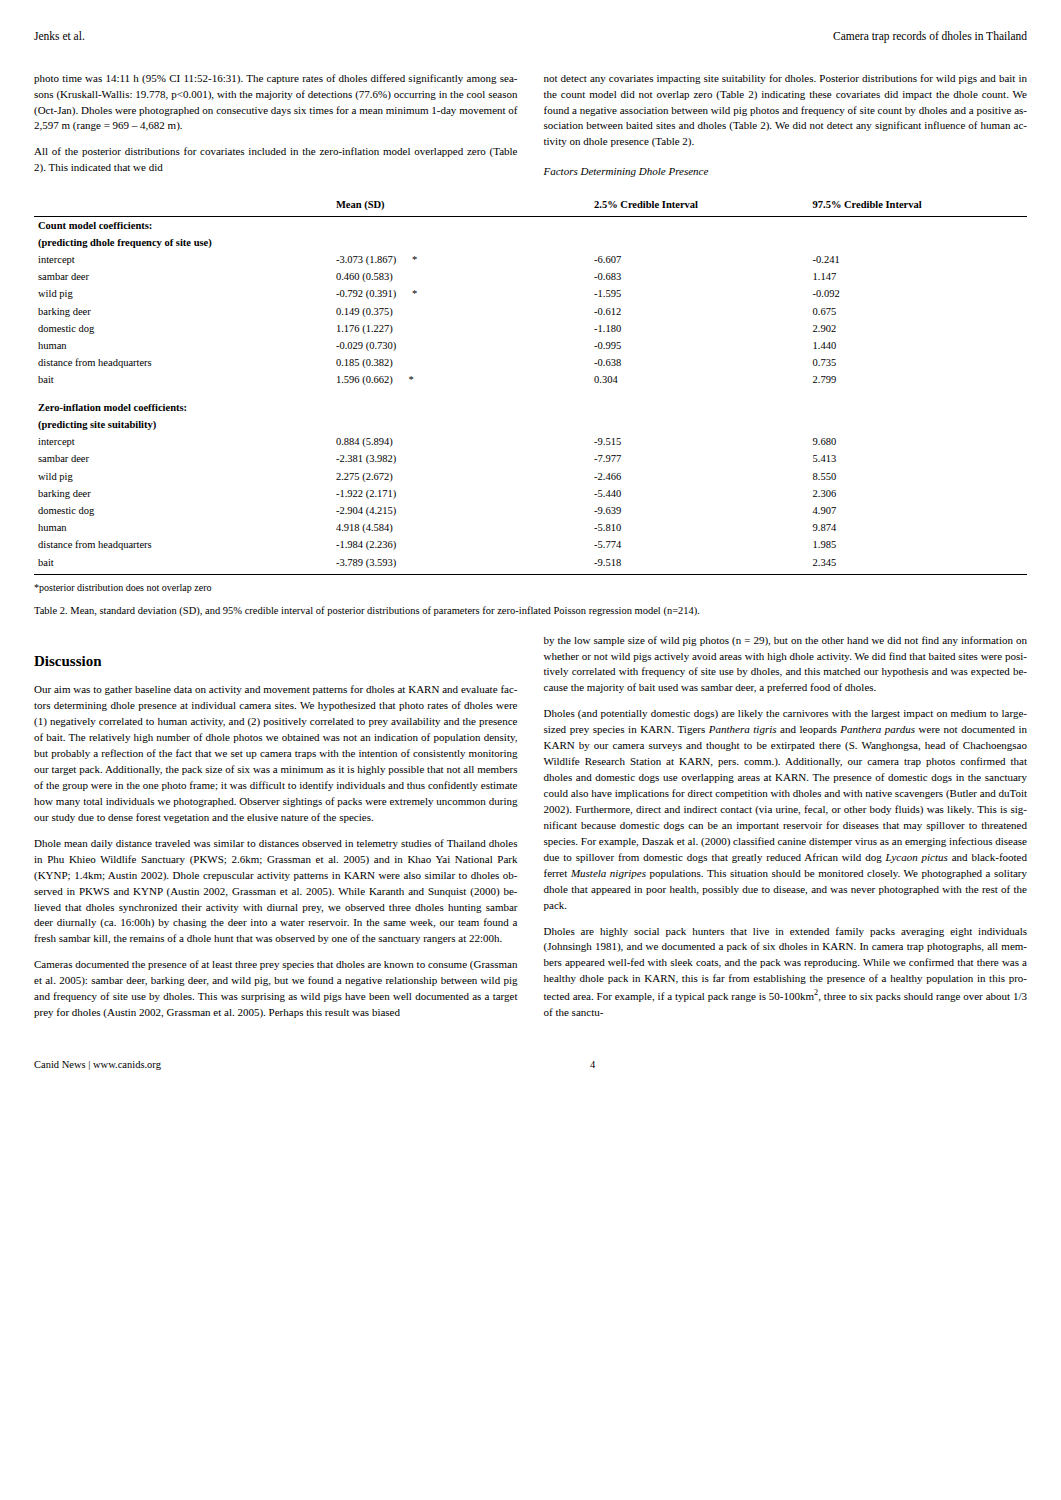Jenks et al.
Camera trap records of dholes in Thailand
photo time was 14:11 h (95% CI 11:52-16:31). The capture rates of dholes differed significantly among seasons (Kruskall-Wallis: 19.778, p<0.001), with the majority of detections (77.6%) occurring in the cool season (Oct-Jan). Dholes were photographed on consecutive days six times for a mean minimum 1-day movement of 2,597 m (range = 969 – 4,682 m).
All of the posterior distributions for covariates included in the zero-inflation model overlapped zero (Table 2). This indicated that we did
not detect any covariates impacting site suitability for dholes. Posterior distributions for wild pigs and bait in the count model did not overlap zero (Table 2) indicating these covariates did impact the dhole count. We found a negative association between wild pig photos and frequency of site count by dholes and a positive association between baited sites and dholes (Table 2). We did not detect any significant influence of human activity on dhole presence (Table 2).
Factors Determining Dhole Presence
| | Mean (SD) | 2.5% Credible Interval | 97.5% Credible Interval |
| --- | --- | --- | --- |
| Count model coefficients: | | | |
| (predicting dhole frequency of site use) | | | |
| intercept | -3.073 (1.867) * | -6.607 | -0.241 |
| sambar deer | 0.460 (0.583) | -0.683 | 1.147 |
| wild pig | -0.792 (0.391) * | -1.595 | -0.092 |
| barking deer | 0.149 (0.375) | -0.612 | 0.675 |
| domestic dog | 1.176 (1.227) | -1.180 | 2.902 |
| human | -0.029 (0.730) | -0.995 | 1.440 |
| distance from headquarters | 0.185 (0.382) | -0.638 | 0.735 |
| bait | 1.596 (0.662) * | 0.304 | 2.799 |
| Zero-inflation model coefficients: | | | |
| (predicting site suitability) | | | |
| intercept | 0.884 (5.894) | -9.515 | 9.680 |
| sambar deer | -2.381 (3.982) | -7.977 | 5.413 |
| wild pig | 2.275 (2.672) | -2.466 | 8.550 |
| barking deer | -1.922 (2.171) | -5.440 | 2.306 |
| domestic dog | -2.904 (4.215) | -9.639 | 4.907 |
| human | 4.918 (4.584) | -5.810 | 9.874 |
| distance from headquarters | -1.984 (2.236) | -5.774 | 1.985 |
| bait | -3.789 (3.593) | -9.518 | 2.345 |
*posterior distribution does not overlap zero
Table 2. Mean, standard deviation (SD), and 95% credible interval of posterior distributions of parameters for zero-inflated Poisson regression model (n=214).
Discussion
Our aim was to gather baseline data on activity and movement patterns for dholes at KARN and evaluate factors determining dhole presence at individual camera sites. We hypothesized that photo rates of dholes were (1) negatively correlated to human activity, and (2) positively correlated to prey availability and the presence of bait. The relatively high number of dhole photos we obtained was not an indication of population density, but probably a reflection of the fact that we set up camera traps with the intention of consistently monitoring our target pack. Additionally, the pack size of six was a minimum as it is highly possible that not all members of the group were in the one photo frame; it was difficult to identify individuals and thus confidently estimate how many total individuals we photographed. Observer sightings of packs were extremely uncommon during our study due to dense forest vegetation and the elusive nature of the species.
Dhole mean daily distance traveled was similar to distances observed in telemetry studies of Thailand dholes in Phu Khieo Wildlife Sanctuary (PKWS; 2.6km; Grassman et al. 2005) and in Khao Yai National Park (KYNP; 1.4km; Austin 2002). Dhole crepuscular activity patterns in KARN were also similar to dholes observed in PKWS and KYNP (Austin 2002, Grassman et al. 2005). While Karanth and Sunquist (2000) believed that dholes synchronized their activity with diurnal prey, we observed three dholes hunting sambar deer diurnally (ca. 16:00h) by chasing the deer into a water reservoir. In the same week, our team found a fresh sambar kill, the remains of a dhole hunt that was observed by one of the sanctuary rangers at 22:00h.
Cameras documented the presence of at least three prey species that dholes are known to consume (Grassman et al. 2005): sambar deer, barking deer, and wild pig, but we found a negative relationship between wild pig and frequency of site use by dholes. This was surprising as wild pigs have been well documented as a target prey for dholes (Austin 2002, Grassman et al. 2005). Perhaps this result was biased
by the low sample size of wild pig photos (n = 29), but on the other hand we did not find any information on whether or not wild pigs actively avoid areas with high dhole activity. We did find that baited sites were positively correlated with frequency of site use by dholes, and this matched our hypothesis and was expected because the majority of bait used was sambar deer, a preferred food of dholes.
Dholes (and potentially domestic dogs) are likely the carnivores with the largest impact on medium to large-sized prey species in KARN. Tigers Panthera tigris and leopards Panthera pardus were not documented in KARN by our camera surveys and thought to be extirpated there (S. Wanghongsa, head of Chachoengsao Wildlife Research Station at KARN, pers. comm.). Additionally, our camera trap photos confirmed that dholes and domestic dogs use overlapping areas at KARN. The presence of domestic dogs in the sanctuary could also have implications for direct competition with dholes and with native scavengers (Butler and duToit 2002). Furthermore, direct and indirect contact (via urine, fecal, or other body fluids) was likely. This is significant because domestic dogs can be an important reservoir for diseases that may spillover to threatened species. For example, Daszak et al. (2000) classified canine distemper virus as an emerging infectious disease due to spillover from domestic dogs that greatly reduced African wild dog Lycaon pictus and black-footed ferret Mustela nigripes populations. This situation should be monitored closely. We photographed a solitary dhole that appeared in poor health, possibly due to disease, and was never photographed with the rest of the pack.
Dholes are highly social pack hunters that live in extended family packs averaging eight individuals (Johnsingh 1981), and we documented a pack of six dholes in KARN. In camera trap photographs, all members appeared well-fed with sleek coats, and the pack was reproducing. While we confirmed that there was a healthy dhole pack in KARN, this is far from establishing the presence of a healthy population in this protected area. For example, if a typical pack range is 50-100km2, three to six packs should range over about 1/3 of the sanctu-
Canid News | www.canids.org
4